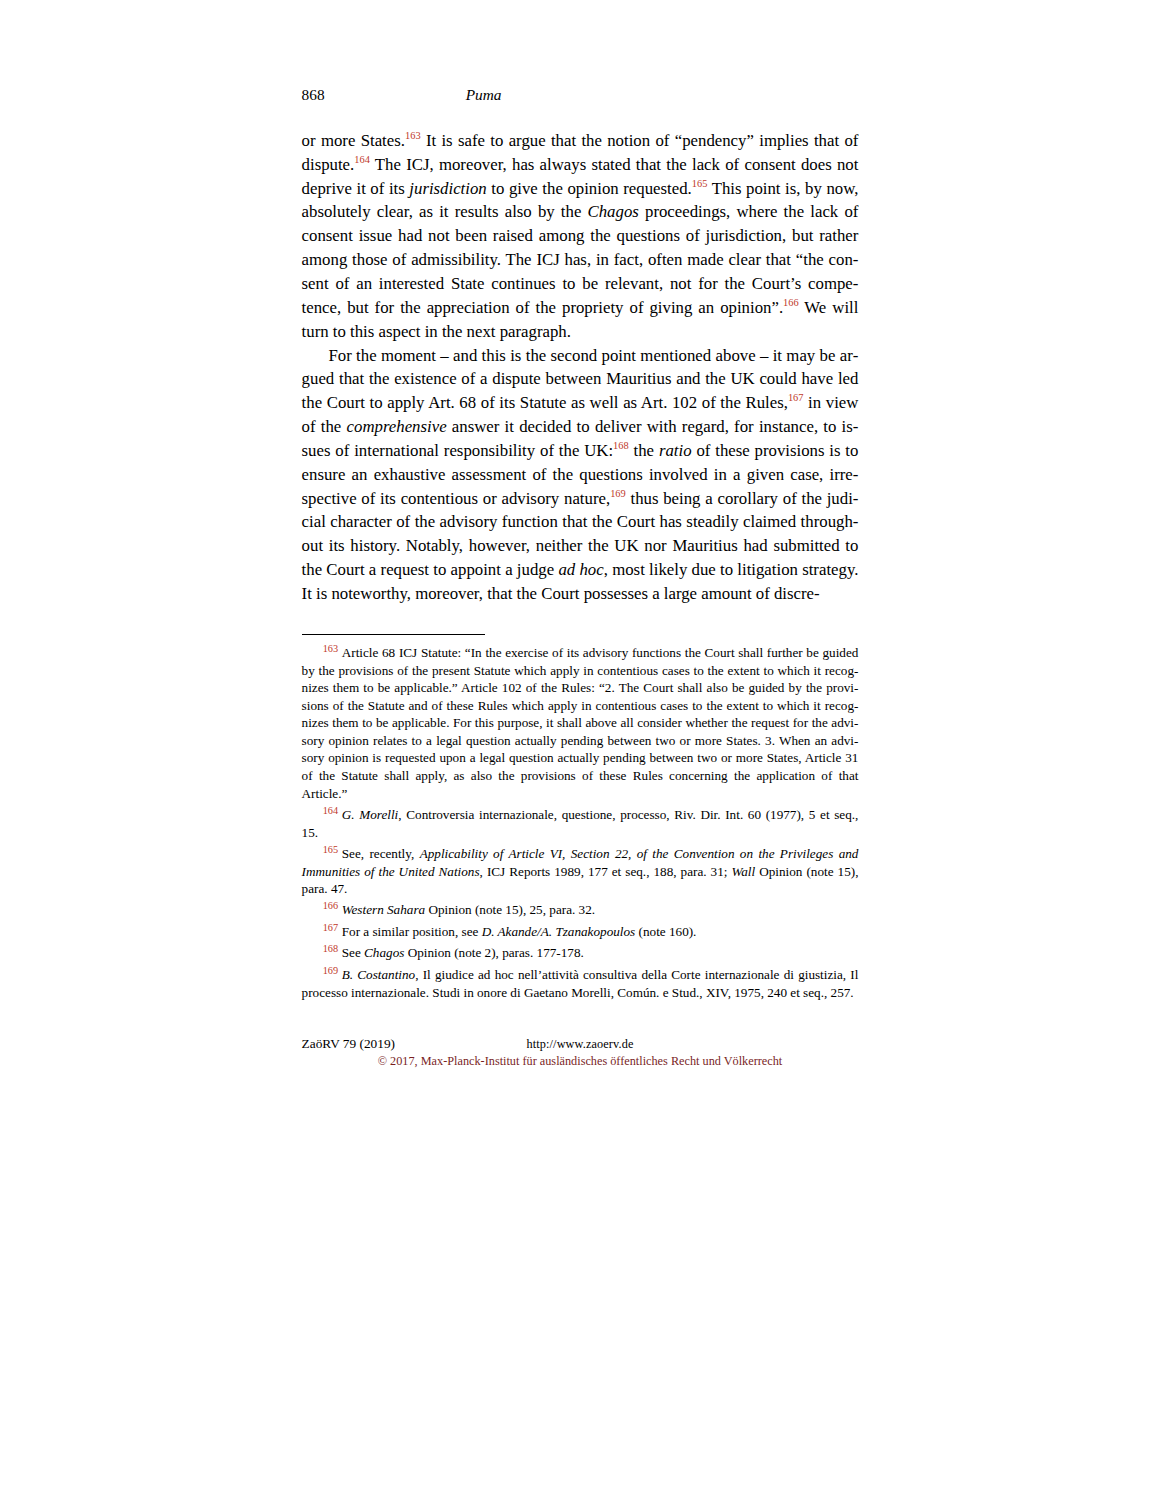868
Puma
or more States.163 It is safe to argue that the notion of “pendency” implies that of dispute.164 The ICJ, moreover, has always stated that the lack of consent does not deprive it of its jurisdiction to give the opinion requested.165 This point is, by now, absolutely clear, as it results also by the Chagos proceedings, where the lack of consent issue had not been raised among the questions of jurisdiction, but rather among those of admissibility. The ICJ has, in fact, often made clear that “the consent of an interested State continues to be relevant, not for the Court’s competence, but for the appreciation of the propriety of giving an opinion”.166 We will turn to this aspect in the next paragraph.
For the moment – and this is the second point mentioned above – it may be argued that the existence of a dispute between Mauritius and the UK could have led the Court to apply Art. 68 of its Statute as well as Art. 102 of the Rules,167 in view of the comprehensive answer it decided to deliver with regard, for instance, to issues of international responsibility of the UK:168 the ratio of these provisions is to ensure an exhaustive assessment of the questions involved in a given case, irrespective of its contentious or advisory nature,169 thus being a corollary of the judicial character of the advisory function that the Court has steadily claimed throughout its history. Notably, however, neither the UK nor Mauritius had submitted to the Court a request to appoint a judge ad hoc, most likely due to litigation strategy. It is noteworthy, moreover, that the Court possesses a large amount of discre-
163 Article 68 ICJ Statute: “In the exercise of its advisory functions the Court shall further be guided by the provisions of the present Statute which apply in contentious cases to the extent to which it recognizes them to be applicable.” Article 102 of the Rules: “2. The Court shall also be guided by the provisions of the Statute and of these Rules which apply in contentious cases to the extent to which it recognizes them to be applicable. For this purpose, it shall above all consider whether the request for the advisory opinion relates to a legal question actually pending between two or more States. 3. When an advisory opinion is requested upon a legal question actually pending between two or more States, Article 31 of the Statute shall apply, as also the provisions of these Rules concerning the application of that Article.”
164 G. Morelli, Controversia internazionale, questione, processo, Riv. Dir. Int. 60 (1977), 5 et seq., 15.
165 See, recently, Applicability of Article VI, Section 22, of the Convention on the Privileges and Immunities of the United Nations, ICJ Reports 1989, 177 et seq., 188, para. 31; Wall Opinion (note 15), para. 47.
166 Western Sahara Opinion (note 15), 25, para. 32.
167 For a similar position, see D. Akande/A. Tzanakopoulos (note 160).
168 See Chagos Opinion (note 2), paras. 177-178.
169 B. Costantino, Il giudice ad hoc nell’attività consultiva della Corte internazionale di giustizia, Il processo internazionale. Studi in onore di Gaetano Morelli, Común. e Stud., XIV, 1975, 240 et seq., 257.
ZaöRV 79 (2019)
http://www.zaoerv.de
© 2017, Max-Planck-Institut für ausländisches öffentliches Recht und Völkerrecht